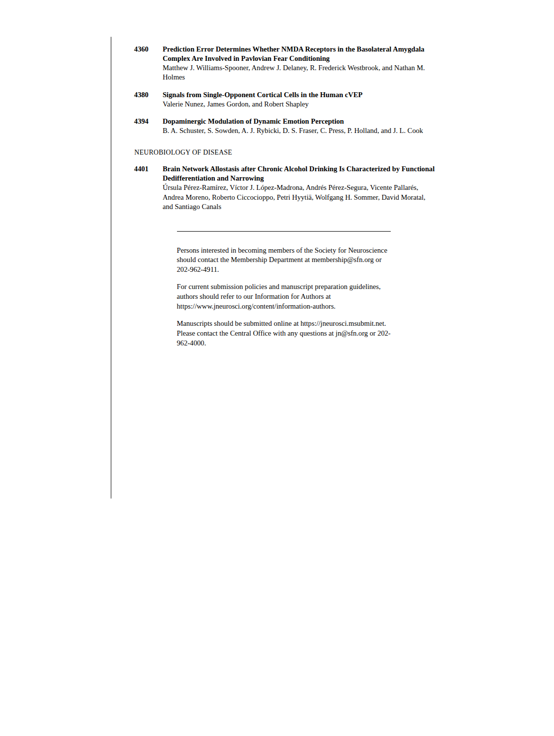4360
Prediction Error Determines Whether NMDA Receptors in the Basolateral Amygdala Complex Are Involved in Pavlovian Fear Conditioning
Matthew J. Williams-Spooner, Andrew J. Delaney, R. Frederick Westbrook, and Nathan M. Holmes
4380
Signals from Single-Opponent Cortical Cells in the Human cVEP
Valerie Nunez, James Gordon, and Robert Shapley
4394
Dopaminergic Modulation of Dynamic Emotion Perception
B. A. Schuster, S. Sowden, A. J. Rybicki, D. S. Fraser, C. Press, P. Holland, and J. L. Cook
NEUROBIOLOGY OF DISEASE
4401
Brain Network Allostasis after Chronic Alcohol Drinking Is Characterized by Functional Dedifferentiation and Narrowing
Úrsula Pérez-Ramírez, Víctor J. López-Madrona, Andrés Pérez-Segura, Vicente Pallarés, Andrea Moreno, Roberto Ciccocioppo, Petri Hyytiä, Wolfgang H. Sommer, David Moratal, and Santiago Canals
Persons interested in becoming members of the Society for Neuroscience should contact the Membership Department at membership@sfn.org or 202-962-4911.
For current submission policies and manuscript preparation guidelines, authors should refer to our Information for Authors at https://www.jneurosci.org/content/information-authors.
Manuscripts should be submitted online at https://jneurosci.msubmit.net. Please contact the Central Office with any questions at jn@sfn.org or 202-962-4000.